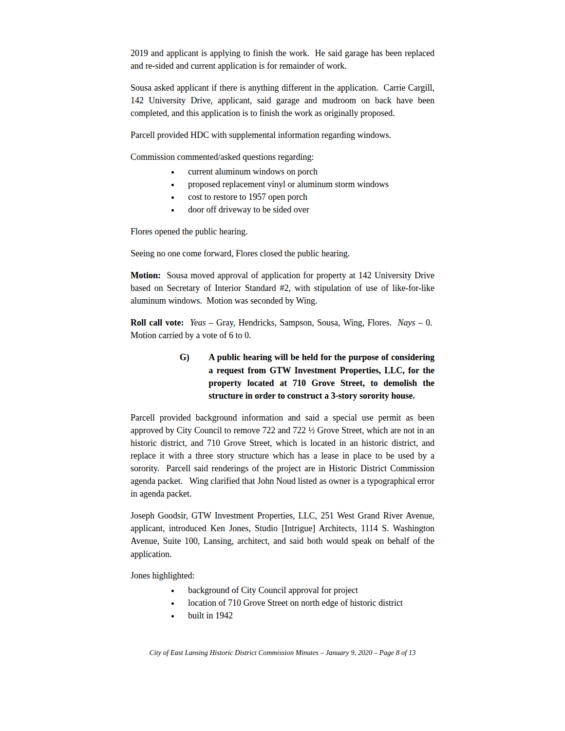2019 and applicant is applying to finish the work. He said garage has been replaced and re-sided and current application is for remainder of work.
Sousa asked applicant if there is anything different in the application. Carrie Cargill, 142 University Drive, applicant, said garage and mudroom on back have been completed, and this application is to finish the work as originally proposed.
Parcell provided HDC with supplemental information regarding windows.
Commission commented/asked questions regarding:
current aluminum windows on porch
proposed replacement vinyl or aluminum storm windows
cost to restore to 1957 open porch
door off driveway to be sided over
Flores opened the public hearing.
Seeing no one come forward, Flores closed the public hearing.
Motion: Sousa moved approval of application for property at 142 University Drive based on Secretary of Interior Standard #2, with stipulation of use of like-for-like aluminum windows. Motion was seconded by Wing.
Roll call vote: Yeas – Gray, Hendricks, Sampson, Sousa, Wing, Flores. Nays – 0. Motion carried by a vote of 6 to 0.
G)
A public hearing will be held for the purpose of considering a request from GTW Investment Properties, LLC, for the property located at 710 Grove Street, to demolish the structure in order to construct a 3-story sorority house.
Parcell provided background information and said a special use permit as been approved by City Council to remove 722 and 722 ½ Grove Street, which are not in an historic district, and 710 Grove Street, which is located in an historic district, and replace it with a three story structure which has a lease in place to be used by a sorority. Parcell said renderings of the project are in Historic District Commission agenda packet. Wing clarified that John Noud listed as owner is a typographical error in agenda packet.
Joseph Goodsir, GTW Investment Properties, LLC, 251 West Grand River Avenue, applicant, introduced Ken Jones, Studio [Intrigue] Architects, 1114 S. Washington Avenue, Suite 100, Lansing, architect, and said both would speak on behalf of the application.
Jones highlighted:
background of City Council approval for project
location of 710 Grove Street on north edge of historic district
built in 1942
City of East Lansing Historic District Commission Minutes – January 9, 2020 – Page 8 of 13